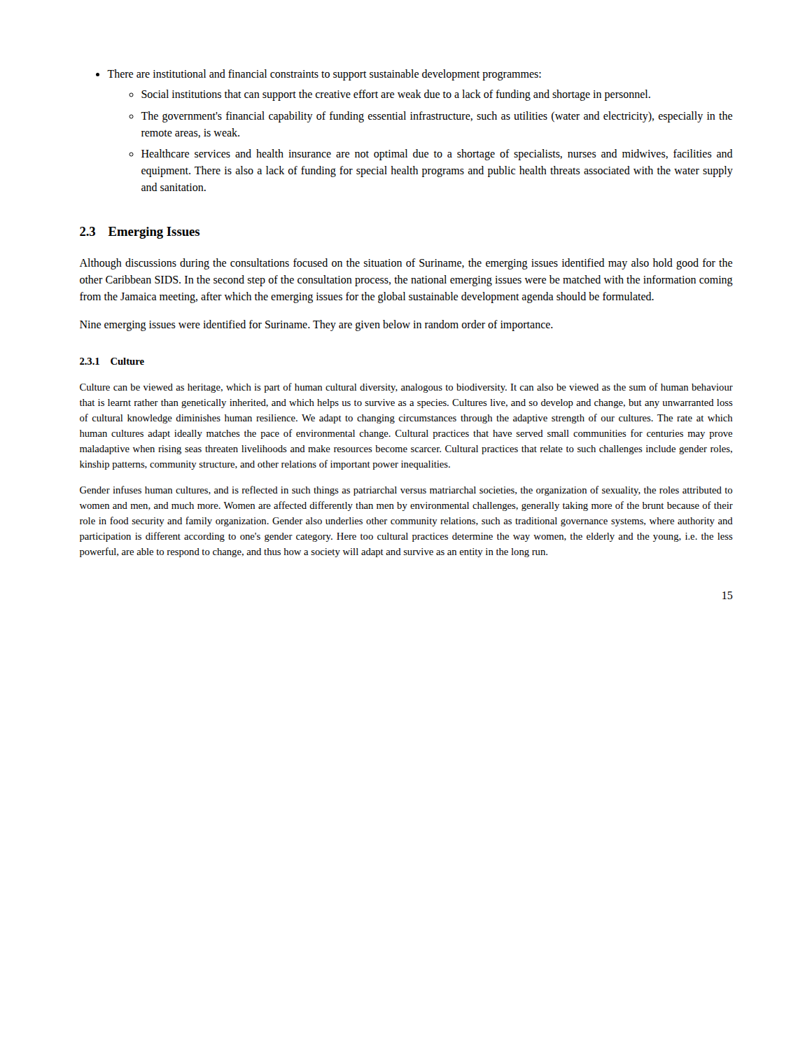There are institutional and financial constraints to support sustainable development programmes:
Social institutions that can support the creative effort are weak due to a lack of funding and shortage in personnel.
The government's financial capability of funding essential infrastructure, such as utilities (water and electricity), especially in the remote areas, is weak.
Healthcare services and health insurance are not optimal due to a shortage of specialists, nurses and midwives, facilities and equipment. There is also a lack of funding for special health programs and public health threats associated with the water supply and sanitation.
2.3 Emerging Issues
Although discussions during the consultations focused on the situation of Suriname, the emerging issues identified may also hold good for the other Caribbean SIDS. In the second step of the consultation process, the national emerging issues were be matched with the information coming from the Jamaica meeting, after which the emerging issues for the global sustainable development agenda should be formulated.
Nine emerging issues were identified for Suriname. They are given below in random order of importance.
2.3.1 Culture
Culture can be viewed as heritage, which is part of human cultural diversity, analogous to biodiversity. It can also be viewed as the sum of human behaviour that is learnt rather than genetically inherited, and which helps us to survive as a species. Cultures live, and so develop and change, but any unwarranted loss of cultural knowledge diminishes human resilience. We adapt to changing circumstances through the adaptive strength of our cultures. The rate at which human cultures adapt ideally matches the pace of environmental change. Cultural practices that have served small communities for centuries may prove maladaptive when rising seas threaten livelihoods and make resources become scarcer. Cultural practices that relate to such challenges include gender roles, kinship patterns, community structure, and other relations of important power inequalities.
Gender infuses human cultures, and is reflected in such things as patriarchal versus matriarchal societies, the organization of sexuality, the roles attributed to women and men, and much more. Women are affected differently than men by environmental challenges, generally taking more of the brunt because of their role in food security and family organization. Gender also underlies other community relations, such as traditional governance systems, where authority and participation is different according to one's gender category. Here too cultural practices determine the way women, the elderly and the young, i.e. the less powerful, are able to respond to change, and thus how a society will adapt and survive as an entity in the long run.
15